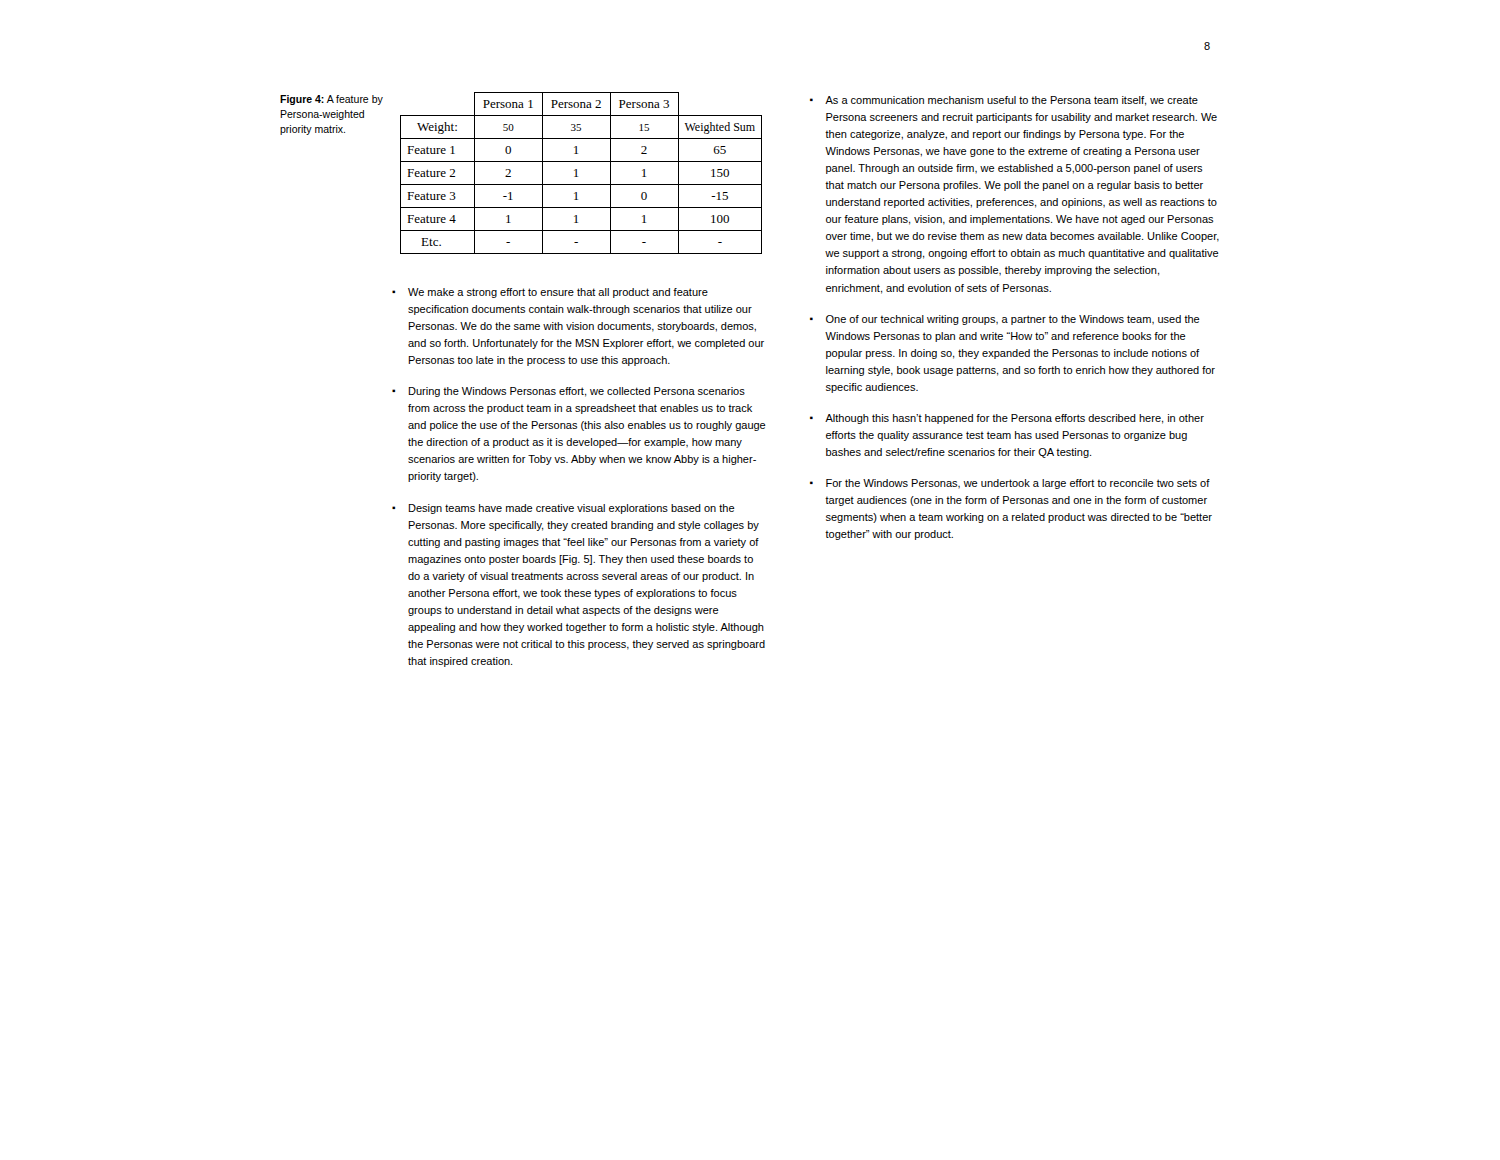8
Figure 4: A feature by Persona-weighted priority matrix.
| | Persona 1 | Persona 2 | Persona 3 | |
| Weight: | 50 | 35 | 15 | Weighted Sum |
| Feature 1 | 0 | 1 | 2 | 65 |
| Feature 2 | 2 | 1 | 1 | 150 |
| Feature 3 | -1 | 1 | 0 | -15 |
| Feature 4 | 1 | 1 | 1 | 100 |
| Etc. | - | - | - | - |
We make a strong effort to ensure that all product and feature specification documents contain walk-through scenarios that utilize our Personas. We do the same with vision documents, storyboards, demos, and so forth. Unfortunately for the MSN Explorer effort, we completed our Personas too late in the process to use this approach.
During the Windows Personas effort, we collected Persona scenarios from across the product team in a spreadsheet that enables us to track and police the use of the Personas (this also enables us to roughly gauge the direction of a product as it is developed—for example, how many scenarios are written for Toby vs. Abby when we know Abby is a higher-priority target).
Design teams have made creative visual explorations based on the Personas. More specifically, they created branding and style collages by cutting and pasting images that “feel like” our Personas from a variety of magazines onto poster boards [Fig. 5]. They then used these boards to do a variety of visual treatments across several areas of our product. In another Persona effort, we took these types of explorations to focus groups to understand in detail what aspects of the designs were appealing and how they worked together to form a holistic style. Although the Personas were not critical to this process, they served as springboard that inspired creation.
As a communication mechanism useful to the Persona team itself, we create Persona screeners and recruit participants for usability and market research. We then categorize, analyze, and report our findings by Persona type. For the Windows Personas, we have gone to the extreme of creating a Persona user panel. Through an outside firm, we established a 5,000-person panel of users that match our Persona profiles. We poll the panel on a regular basis to better understand reported activities, preferences, and opinions, as well as reactions to our feature plans, vision, and implementations. We have not aged our Personas over time, but we do revise them as new data becomes available. Unlike Cooper, we support a strong, ongoing effort to obtain as much quantitative and qualitative information about users as possible, thereby improving the selection, enrichment, and evolution of sets of Personas.
One of our technical writing groups, a partner to the Windows team, used the Windows Personas to plan and write “How to” and reference books for the popular press. In doing so, they expanded the Personas to include notions of learning style, book usage patterns, and so forth to enrich how they authored for specific audiences.
Although this hasn’t happened for the Persona efforts described here, in other efforts the quality assurance test team has used Personas to organize bug bashes and select/refine scenarios for their QA testing.
For the Windows Personas, we undertook a large effort to reconcile two sets of target audiences (one in the form of Personas and one in the form of customer segments) when a team working on a related product was directed to be “better together” with our product.